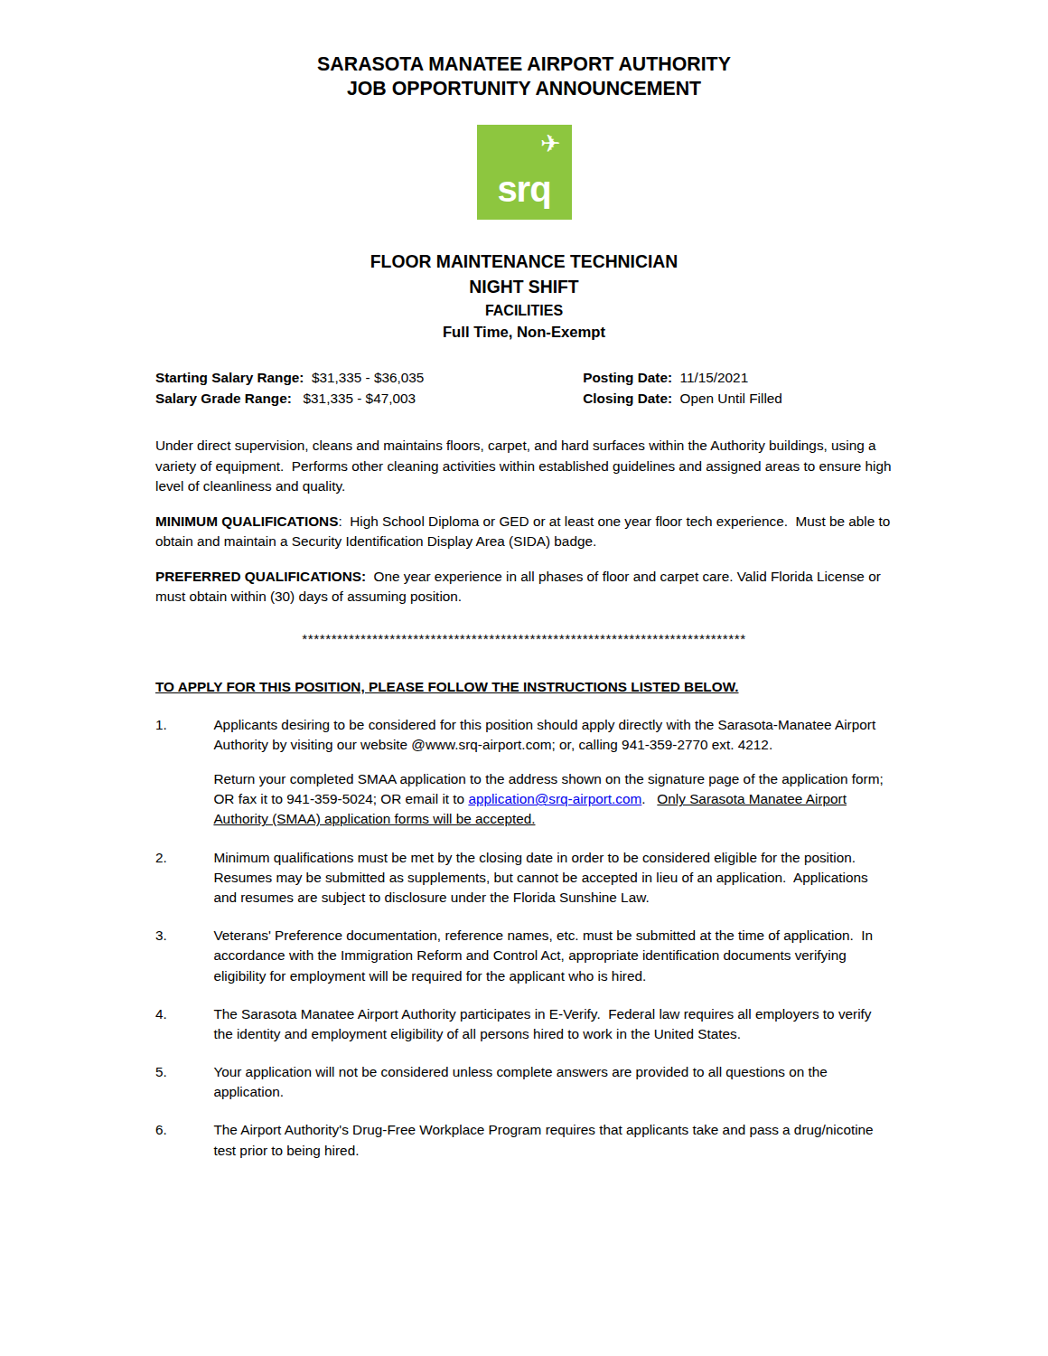SARASOTA MANATEE AIRPORT AUTHORITY
JOB OPPORTUNITY ANNOUNCEMENT
✈ srq
FLOOR MAINTENANCE TECHNICIAN NIGHT SHIFT FACILITIES Full Time, Non-Exempt
| Starting Salary Range: $31,335 - $36,035 | Posting Date: 11/15/2021 |
| Salary Grade Range: $31,335 - $47,003 | Closing Date: Open Until Filled |
Under direct supervision, cleans and maintains floors, carpet, and hard surfaces within the Authority buildings, using a variety of equipment. Performs other cleaning activities within established guidelines and assigned areas to ensure high level of cleanliness and quality.
MINIMUM QUALIFICATIONS: High School Diploma or GED or at least one year floor tech experience. Must be able to obtain and maintain a Security Identification Display Area (SIDA) badge.
PREFERRED QUALIFICATIONS: One year experience in all phases of floor and carpet care. Valid Florida License or must obtain within (30) days of assuming position.
****************************************************************************
TO APPLY FOR THIS POSITION, PLEASE FOLLOW THE INSTRUCTIONS LISTED BELOW.
Applicants desiring to be considered for this position should apply directly with the Sarasota-Manatee Airport Authority by visiting our website @www.srq-airport.com; or, calling 941-359-2770 ext. 4212.
Return your completed SMAA application to the address shown on the signature page of the application form; OR fax it to 941-359-5024; OR email it to application@srq-airport.com. Only Sarasota Manatee Airport Authority (SMAA) application forms will be accepted.
Minimum qualifications must be met by the closing date in order to be considered eligible for the position. Resumes may be submitted as supplements, but cannot be accepted in lieu of an application. Applications and resumes are subject to disclosure under the Florida Sunshine Law.
Veterans' Preference documentation, reference names, etc. must be submitted at the time of application. In accordance with the Immigration Reform and Control Act, appropriate identification documents verifying eligibility for employment will be required for the applicant who is hired.
The Sarasota Manatee Airport Authority participates in E-Verify. Federal law requires all employers to verify the identity and employment eligibility of all persons hired to work in the United States.
Your application will not be considered unless complete answers are provided to all questions on the application.
The Airport Authority's Drug-Free Workplace Program requires that applicants take and pass a drug/nicotine test prior to being hired.